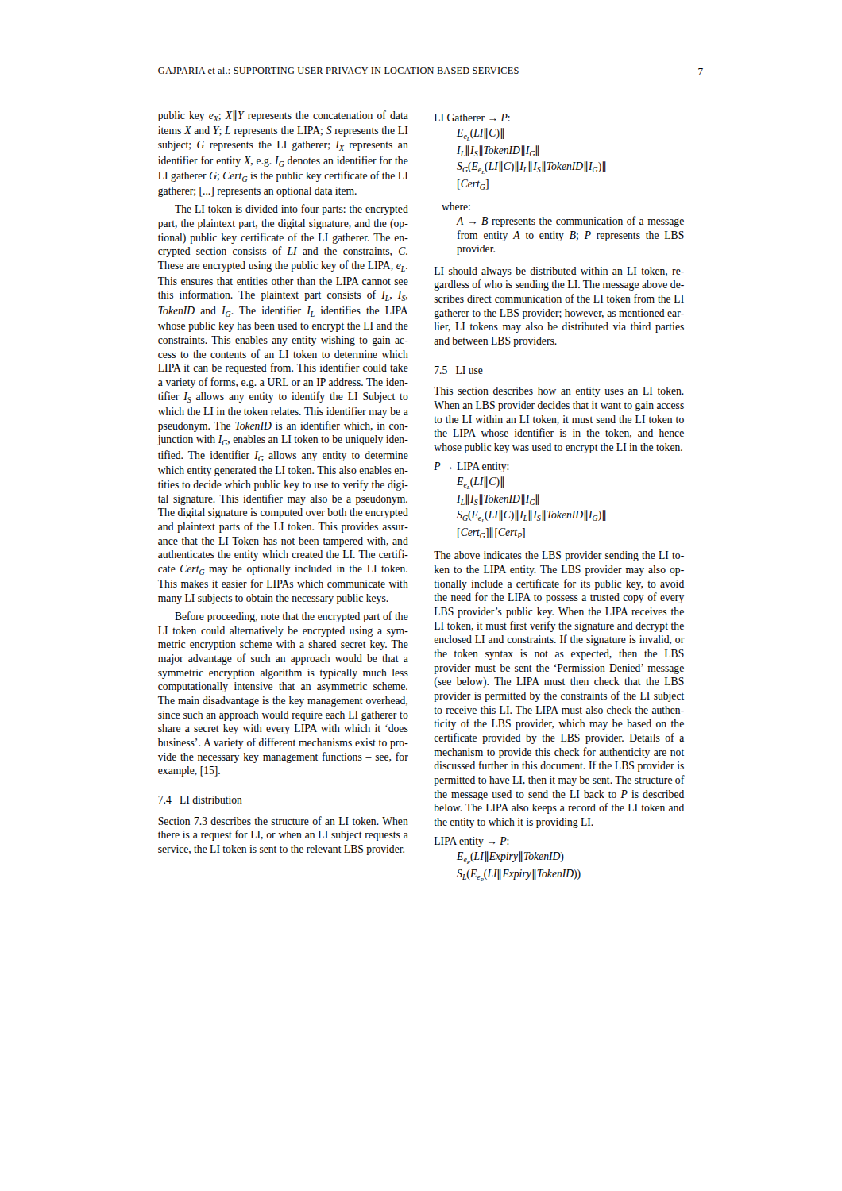GAJPARIA et al.: SUPPORTING USER PRIVACY IN LOCATION BASED SERVICES
7
public key eX; X∥Y represents the concatenation of data items X and Y; L represents the LIPA; S represents the LI subject; G represents the LI gatherer; IX represents an identifier for entity X, e.g. IG denotes an identifier for the LI gatherer G; CertG is the public key certificate of the LI gatherer; [...] represents an optional data item.
The LI token is divided into four parts: the encrypted part, the plaintext part, the digital signature, and the (optional) public key certificate of the LI gatherer. The encrypted section consists of LI and the constraints, C. These are encrypted using the public key of the LIPA, eL. This ensures that entities other than the LIPA cannot see this information. The plaintext part consists of IL, IS, TokenID and IG. The identifier IL identifies the LIPA whose public key has been used to encrypt the LI and the constraints. This enables any entity wishing to gain access to the contents of an LI token to determine which LIPA it can be requested from. This identifier could take a variety of forms, e.g. a URL or an IP address. The identifier IS allows any entity to identify the LI Subject to which the LI in the token relates. This identifier may be a pseudonym. The TokenID is an identifier which, in conjunction with IG, enables an LI token to be uniquely identified. The identifier IG allows any entity to determine which entity generated the LI token. This also enables entities to decide which public key to use to verify the digital signature. This identifier may also be a pseudonym. The digital signature is computed over both the encrypted and plaintext parts of the LI token. This provides assurance that the LI Token has not been tampered with, and authenticates the entity which created the LI. The certificate CertG may be optionally included in the LI token. This makes it easier for LIPAs which communicate with many LI subjects to obtain the necessary public keys.
Before proceeding, note that the encrypted part of the LI token could alternatively be encrypted using a symmetric encryption scheme with a shared secret key. The major advantage of such an approach would be that a symmetric encryption algorithm is typically much less computationally intensive that an asymmetric scheme. The main disadvantage is the key management overhead, since such an approach would require each LI gatherer to share a secret key with every LIPA with which it ‘does business’. A variety of different mechanisms exist to provide the necessary key management functions – see, for example, [15].
7.4 LI distribution
Section 7.3 describes the structure of an LI token. When there is a request for LI, or when an LI subject requests a service, the LI token is sent to the relevant LBS provider.
LI Gatherer → P:
EeL(LI∥C)∥
IL∥IS∥TokenID∥IG∥
SG(EeL(LI∥C)∥IL∥IS∥TokenID∥IG)∥
[CertG]
where:
A → B represents the communication of a message from entity A to entity B; P represents the LBS provider.
LI should always be distributed within an LI token, regardless of who is sending the LI. The message above describes direct communication of the LI token from the LI gatherer to the LBS provider; however, as mentioned earlier, LI tokens may also be distributed via third parties and between LBS providers.
7.5 LI use
This section describes how an entity uses an LI token. When an LBS provider decides that it want to gain access to the LI within an LI token, it must send the LI token to the LIPA whose identifier is in the token, and hence whose public key was used to encrypt the LI in the token.
P → LIPA entity:
EeL(LI∥C)∥
IL∥IS∥TokenID∥IG∥
SG(EeL(LI∥C)∥IL∥IS∥TokenID∥IG)∥
[CertG]∥[CertP]
The above indicates the LBS provider sending the LI token to the LIPA entity. The LBS provider may also optionally include a certificate for its public key, to avoid the need for the LIPA to possess a trusted copy of every LBS provider’s public key. When the LIPA receives the LI token, it must first verify the signature and decrypt the enclosed LI and constraints. If the signature is invalid, or the token syntax is not as expected, then the LBS provider must be sent the ‘Permission Denied’ message (see below). The LIPA must then check that the LBS provider is permitted by the constraints of the LI subject to receive this LI. The LIPA must also check the authenticity of the LBS provider, which may be based on the certificate provided by the LBS provider. Details of a mechanism to provide this check for authenticity are not discussed further in this document. If the LBS provider is permitted to have LI, then it may be sent. The structure of the message used to send the LI back to P is described below. The LIPA also keeps a record of the LI token and the entity to which it is providing LI.
LIPA entity → P:
EeP(LI∥Expiry∥TokenID)
SL(EeP(LI∥Expiry∥TokenID))